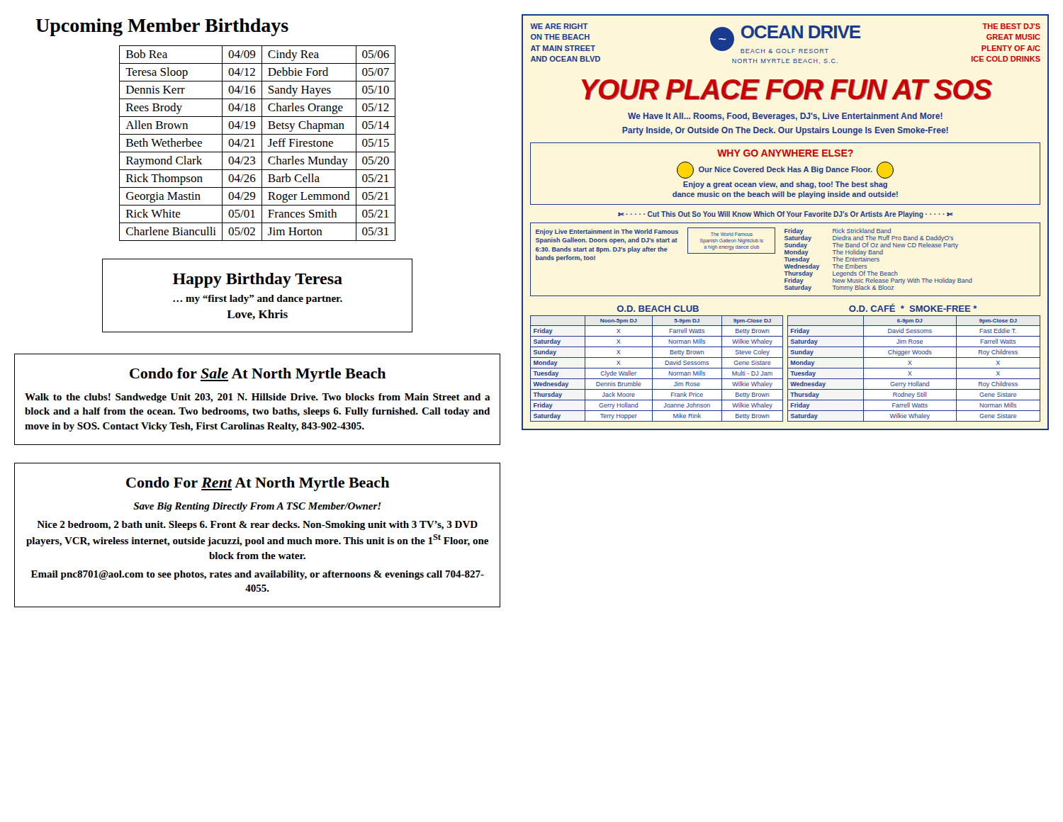Upcoming Member Birthdays
| Bob Rea | 04/09 | Cindy Rea | 05/06 |
| Teresa Sloop | 04/12 | Debbie Ford | 05/07 |
| Dennis Kerr | 04/16 | Sandy Hayes | 05/10 |
| Rees Brody | 04/18 | Charles Orange | 05/12 |
| Allen Brown | 04/19 | Betsy Chapman | 05/14 |
| Beth Wetherbee | 04/21 | Jeff Firestone | 05/15 |
| Raymond Clark | 04/23 | Charles Munday | 05/20 |
| Rick Thompson | 04/26 | Barb Cella | 05/21 |
| Georgia Mastin | 04/29 | Roger Lemmond | 05/21 |
| Rick White | 05/01 | Frances Smith | 05/21 |
| Charlene Bianculli | 05/02 | Jim Horton | 05/31 |
Happy Birthday Teresa
… my “first lady” and dance partner.
Love, Khris
Condo for Sale At North Myrtle Beach
Walk to the clubs! Sandwedge Unit 203, 201 N. Hillside Drive. Two blocks from Main Street and a block and a half from the ocean. Two bedrooms, two baths, sleeps 6. Fully furnished. Call today and move in by SOS. Contact Vicky Tesh, First Carolinas Realty, 843-902-4305.
Condo For Rent At North Myrtle Beach
Save Big Renting Directly From A TSC Member/Owner!
Nice 2 bedroom, 2 bath unit. Sleeps 6. Front & rear decks. Non-Smoking unit with 3 TV’s, 3 DVD players, VCR, wireless internet, outside jacuzzi, pool and much more. This unit is on the 1St Floor, one block from the water.
Email pnc8701@aol.com to see photos, rates and availability, or afternoons & evenings call 704-827-4055.
WE ARE RIGHT
ON THE BEACH
AT MAIN STREET
AND OCEAN BLVD
~ OCEAN DRIVE
BEACH & GOLF RESORT
NORTH MYRTLE BEACH, S.C.
THE BEST DJ'S
GREAT MUSIC
PLENTY OF A/C
ICE COLD DRINKS
YOUR PLACE FOR FUN AT SOS
We Have It All... Rooms, Food, Beverages, DJ's, Live Entertainment And More!
Party Inside, Or Outside On The Deck. Our Upstairs Lounge Is Even Smoke-Free!
WHY GO ANYWHERE ELSE?
Our Nice Covered Deck Has A Big Dance Floor.
Enjoy a great ocean view, and shag, too! The best shag
dance music on the beach will be playing inside and outside!
✄ · · · · · Cut This Out So You Will Know Which Of Your Favorite DJ's Or Artists Are Playing · · · · · ✄
Enjoy Live Entertainment in The World Famous Spanish Galleon. Doors open, and DJ's start at 6:30. Bands start at 8pm. DJ's play after the bands perform, too!
The World Famous
Spanish Galleon Nightclub is
a high energy dance club
| Friday | Rick Strickland Band |
| Saturday | Diedra and The Ruff Pro Band & DaddyO's |
| Sunday | The Band Of Oz and New CD Release Party |
| Monday | The Holiday Band |
| Tuesday | The Entertainers |
| Wednesday | The Embers |
| Thursday | Legends Of The Beach |
| Friday | New Music Release Party With The Holiday Band |
| Saturday | Tommy Black & Blooz |
O.D. BEACH CLUB
O.D. CAFÉ * SMOKE-FREE *
| | Noon-5pm DJ | 5-9pm DJ | 9pm-Close DJ |
| --- | --- | --- | --- |
| Friday | X | Farrell Watts | Betty Brown |
| Saturday | X | Norman Mills | Wilkie Whaley |
| Sunday | X | Betty Brown | Steve Coley |
| Monday | X | David Sessoms | Gene Sistare |
| Tuesday | Clyde Waller | Norman Mills | Multi - DJ Jam |
| Wednesday | Dennis Brumble | Jim Rose | Wilkie Whaley |
| Thursday | Jack Moore | Frank Price | Betty Brown |
| Friday | Gerry Holland | Joanne Johnson | Wilkie Whaley |
| Saturday | Terry Hopper | Mike Rink | Betty Brown |
| | 6-9pm DJ | 9pm-Close DJ |
| --- | --- | --- |
| Friday | David Sessoms | Fast Eddie T. |
| Saturday | Jim Rose | Farrell Watts |
| Sunday | Chigger Woods | Roy Childress |
| Monday | X | X |
| Tuesday | X | X |
| Wednesday | Gerry Holland | Roy Childress |
| Thursday | Rodney Still | Gene Sistare |
| Friday | Farrell Watts | Norman Mills |
| Saturday | Wilkie Whaley | Gene Sistare |